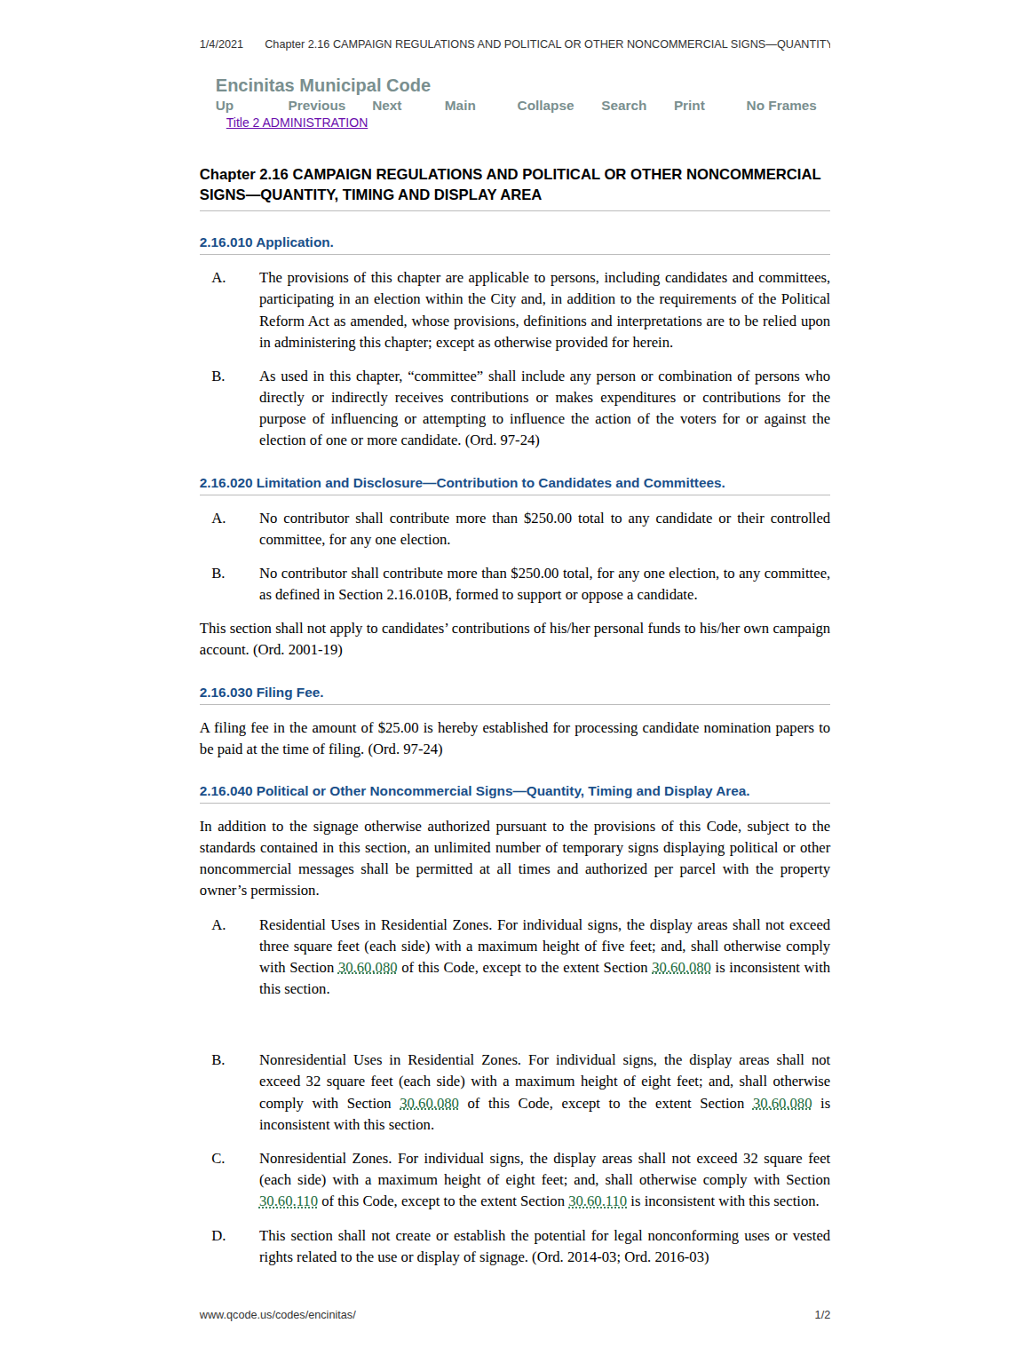1/4/2021
Chapter 2.16 CAMPAIGN REGULATIONS AND POLITICAL OR OTHER NONCOMMERCIAL SIGNS—QUANTITY, TIMING AND DISPLA…
Encinitas Municipal Code
Up Previous Next Main Collapse Search Print No Frames
Title 2 ADMINISTRATION
Chapter 2.16 CAMPAIGN REGULATIONS AND POLITICAL OR OTHER NONCOMMERCIAL SIGNS—QUANTITY, TIMING AND DISPLAY AREA
2.16.010 Application.
A. The provisions of this chapter are applicable to persons, including candidates and committees, participating in an election within the City and, in addition to the requirements of the Political Reform Act as amended, whose provisions, definitions and interpretations are to be relied upon in administering this chapter; except as otherwise provided for herein.
B. As used in this chapter, “committee” shall include any person or combination of persons who directly or indirectly receives contributions or makes expenditures or contributions for the purpose of influencing or attempting to influence the action of the voters for or against the election of one or more candidate. (Ord. 97-24)
2.16.020 Limitation and Disclosure—Contribution to Candidates and Committees.
A. No contributor shall contribute more than $250.00 total to any candidate or their controlled committee, for any one election.
B. No contributor shall contribute more than $250.00 total, for any one election, to any committee, as defined in Section 2.16.010B, formed to support or oppose a candidate.
This section shall not apply to candidates’ contributions of his/her personal funds to his/her own campaign account. (Ord. 2001-19)
2.16.030 Filing Fee.
A filing fee in the amount of $25.00 is hereby established for processing candidate nomination papers to be paid at the time of filing. (Ord. 97-24)
2.16.040 Political or Other Noncommercial Signs—Quantity, Timing and Display Area.
In addition to the signage otherwise authorized pursuant to the provisions of this Code, subject to the standards contained in this section, an unlimited number of temporary signs displaying political or other noncommercial messages shall be permitted at all times and authorized per parcel with the property owner’s permission.
A. Residential Uses in Residential Zones. For individual signs, the display areas shall not exceed three square feet (each side) with a maximum height of five feet; and, shall otherwise comply with Section 30.60.080 of this Code, except to the extent Section 30.60.080 is inconsistent with this section.
B. Nonresidential Uses in Residential Zones. For individual signs, the display areas shall not exceed 32 square feet (each side) with a maximum height of eight feet; and, shall otherwise comply with Section 30.60.080 of this Code, except to the extent Section 30.60.080 is inconsistent with this section.
C. Nonresidential Zones. For individual signs, the display areas shall not exceed 32 square feet (each side) with a maximum height of eight feet; and, shall otherwise comply with Section 30.60.110 of this Code, except to the extent Section 30.60.110 is inconsistent with this section.
D. This section shall not create or establish the potential for legal nonconforming uses or vested rights related to the use or display of signage. (Ord. 2014-03; Ord. 2016-03)
www.qcode.us/codes/encinitas/
1/2